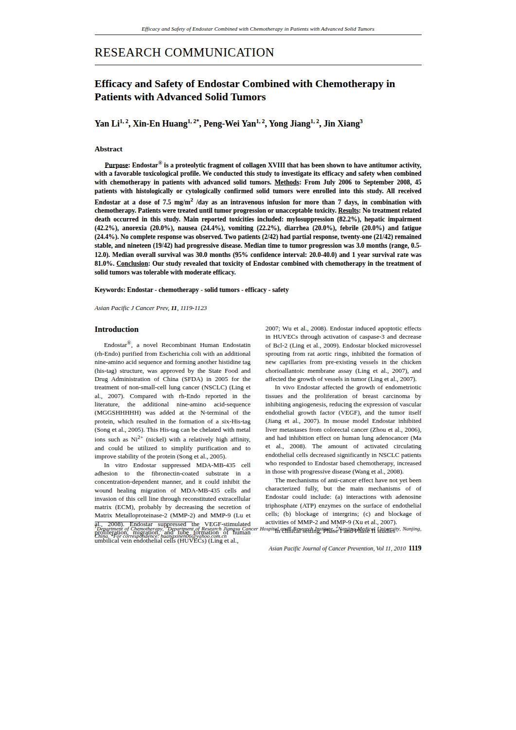Efficacy and Safety of Endostar Combined with Chemotherapy in Patients with Advanced Solid Tumors
RESEARCH COMMUNICATION
Efficacy and Safety of Endostar Combined with Chemotherapy in Patients with Advanced Solid Tumors
Yan Li1, 2, Xin-En Huang1, 2*, Peng-Wei Yan1, 2, Yong Jiang1, 2, Jin Xiang3
Abstract
Purpose: Endostar® is a proteolytic fragment of collagen XVIII that has been shown to have antitumor activity, with a favorable toxicological profile. We conducted this study to investigate its efficacy and safety when combined with chemotherapy in patients with advanced solid tumors. Methods: From July 2006 to September 2008, 45 patients with histologically or cytologically confirmed solid tumors were enrolled into this study. All received Endostar at a dose of 7.5 mg/m2 /day as an intravenous infusion for more than 7 days, in combination with chemotherapy. Patients were treated until tumor progression or unacceptable toxicity. Results: No treatment related death occurred in this study. Main reported toxicities included: mylosuppression (82.2%), hepatic impairment (42.2%), anorexia (20.0%), nausea (24.4%), vomiting (22.2%), diarrhea (20.0%), febrile (20.0%) and fatigue (24.4%). No complete response was observed. Two patients (2/42) had partial response, twenty-one (21/42) remained stable, and nineteen (19/42) had progressive disease. Median time to tumor progression was 3.0 months (range, 0.5-12.0). Median overall survival was 30.0 months (95% confidence interval: 20.0-40.0) and 1 year survival rate was 81.0%. Conclusion: Our study revealed that toxicity of Endostar combined with chemotherapy in the treatment of solid tumors was tolerable with moderate efficacy.
Keywords: Endostar - chemotherapy - solid tumors - efficacy - safety
Asian Pacific J Cancer Prev, 11, 1119-1123
Introduction
Endostar®, a novel Recombinant Human Endostatin (rh-Endo) purified from Escherichia coli with an additional nine-amino acid sequence and forming another histidine tag (his-tag) structure, was approved by the State Food and Drug Administration of China (SFDA) in 2005 for the treatment of non-small-cell lung cancer (NSCLC) (Ling et al., 2007). Compared with rh-Endo reported in the literature, the additional nine-amino acid-sequence (MGGSHHHHH) was added at the N-terminal of the protein, which resulted in the formation of a six-His-tag (Song et al., 2005). This His-tag can be chelated with metal ions such as Ni2+ (nickel) with a relatively high affinity, and could be utilized to simplify purification and to improve stability of the protein (Song et al., 2005).
In vitro Endostar suppressed MDA-MB-435 cell adhesion to the fibronectin-coated substrate in a concentration-dependent manner, and it could inhibit the wound healing migration of MDA-MB-435 cells and invasion of this cell line through reconstituted extracellular matrix (ECM), probably by decreasing the secretion of Matrix Metalloproteinase-2 (MMP-2) and MMP-9 (Lu et al., 2008). Endostar suppressed the VEGF-stimulated proliferation, migration, and tube formation of human umbilical vein endothelial cells (HUVECs) (Ling et al.,
2007; Wu et al., 2008). Endostar induced apoptotic effects in HUVECs through activation of caspase-3 and decrease of Bcl-2 (Ling et al., 2009). Endostar blocked microvessel sprouting from rat aortic rings, inhibited the formation of new capillaries from pre-existing vessels in the chicken chorioallantoic membrane assay (Ling et al., 2007), and affected the growth of vessels in tumor (Ling et al., 2007).
In vivo Endostar affected the growth of endometriotic tissues and the proliferation of breast carcinoma by inhibiting angiogenesis, reducing the expression of vascular endothelial growth factor (VEGF), and the tumor itself (Jiang et al., 2007). In mouse model Endostar inhibited liver metastases from colorectal cancer (Zhou et al., 2006), and had inhibition effect on human lung adenocancer (Ma et al., 2008). The amount of activated circulating endothelial cells decreased significantly in NSCLC patients who responded to Endostar based chemotherapy, increased in those with progressive disease (Wang et al., 2008).
The mechanisms of anti-cancer effect have not yet been characterized fully, but the main mechanisms of of Endostar could include: (a) interactions with adenosine triphosphate (ATP) enzymes on the surface of endothelial cells; (b) blockage of intergrins; (c) and blockage of activities of MMP-2 and MMP-9 (Xu et al., 2007).
In clinical setting, Phase I and Phase II studies
1Department of Chemotherapy, 3Department of Research Jiangsu Cancer Hospital andß Research Institute, 2Nanjing Medical University, Nanjing, China. *For correspondence: huangxinen06@yahoo.com.cn
Asian Pacific Journal of Cancer Prevention, Vol 11, 20101119